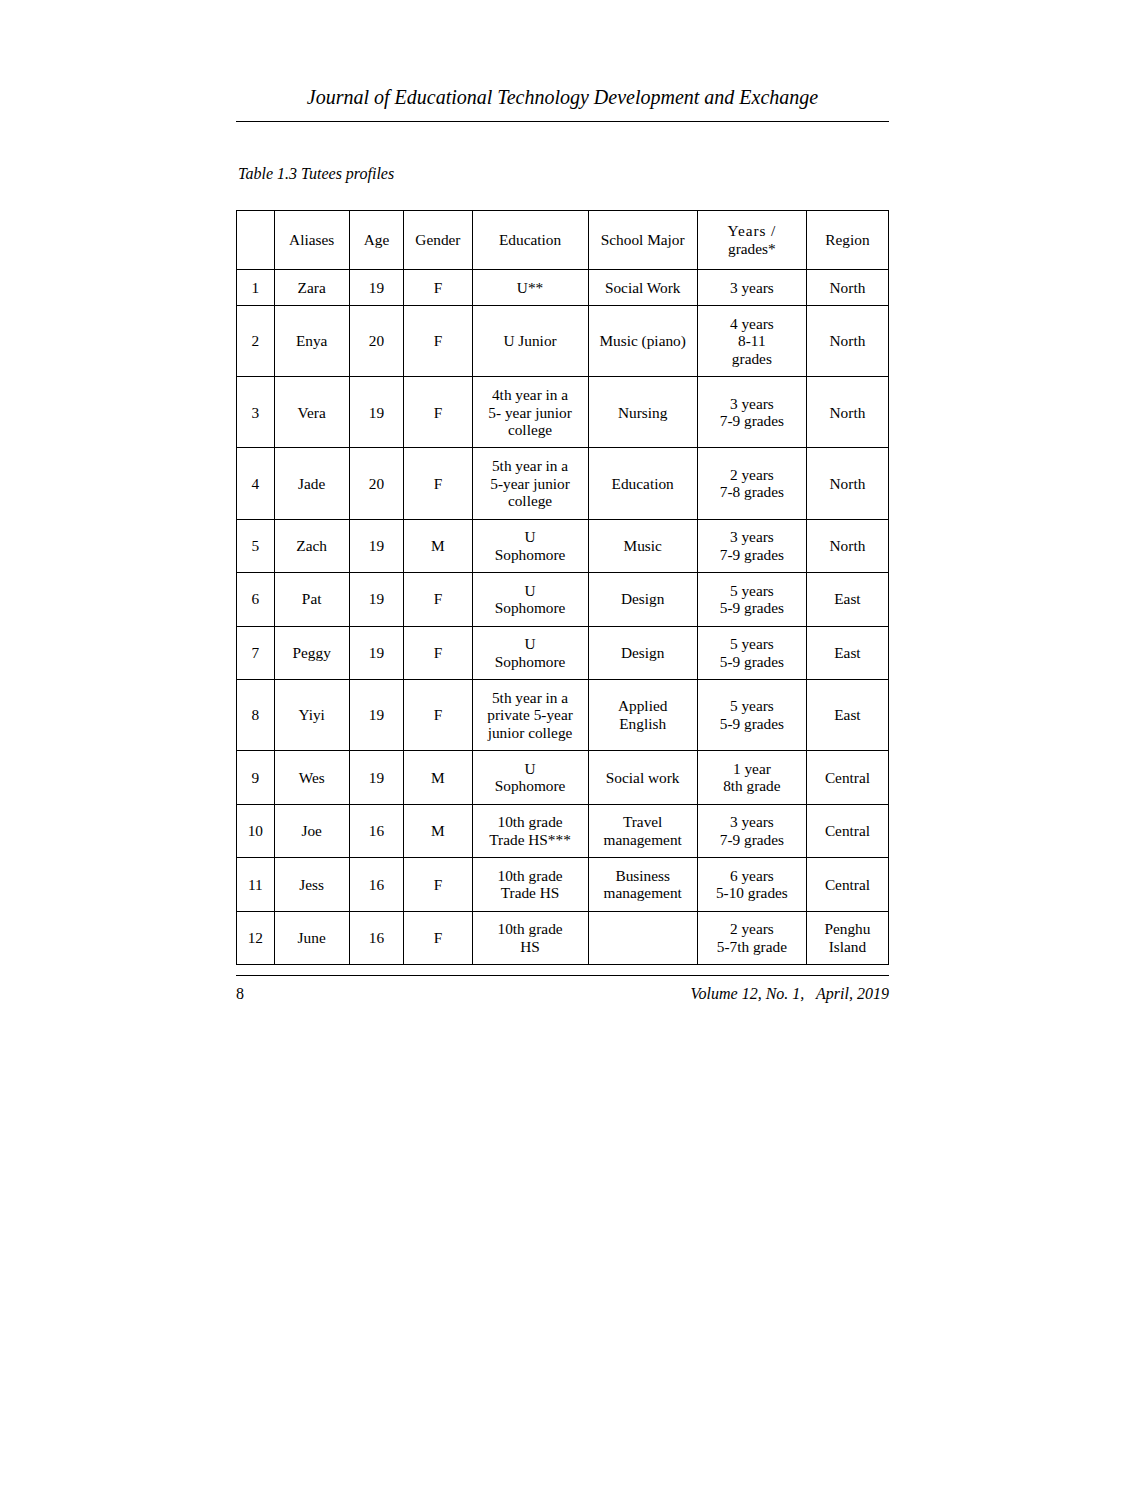Journal of Educational Technology Development and Exchange
Table 1.3 Tutees profiles
| | Aliases | Age | Gender | Education | School Major | Years / grades* | Region |
| --- | --- | --- | --- | --- | --- | --- | --- |
| 1 | Zara | 19 | F | U** | Social Work | 3 years | North |
| 2 | Enya | 20 | F | U Junior | Music (piano) | 4 years 8-11 grades | North |
| 3 | Vera | 19 | F | 4th year in a 5- year junior college | Nursing | 3 years 7-9 grades | North |
| 4 | Jade | 20 | F | 5th year in a 5-year junior college | Education | 2 years 7-8 grades | North |
| 5 | Zach | 19 | M | U Sophomore | Music | 3 years 7-9 grades | North |
| 6 | Pat | 19 | F | U Sophomore | Design | 5 years 5-9 grades | East |
| 7 | Peggy | 19 | F | U Sophomore | Design | 5 years 5-9 grades | East |
| 8 | Yiyi | 19 | F | 5th year in a private 5-year junior college | Applied English | 5 years 5-9 grades | East |
| 9 | Wes | 19 | M | U Sophomore | Social work | 1 year 8th grade | Central |
| 10 | Joe | 16 | M | 10th grade Trade HS*** | Travel management | 3 years 7-9 grades | Central |
| 11 | Jess | 16 | F | 10th grade Trade HS | Business management | 6 years 5-10 grades | Central |
| 12 | June | 16 | F | 10th grade HS | | 2 years 5-7th grade | Penghu Island |
8 Volume 12, No. 1, April, 2019